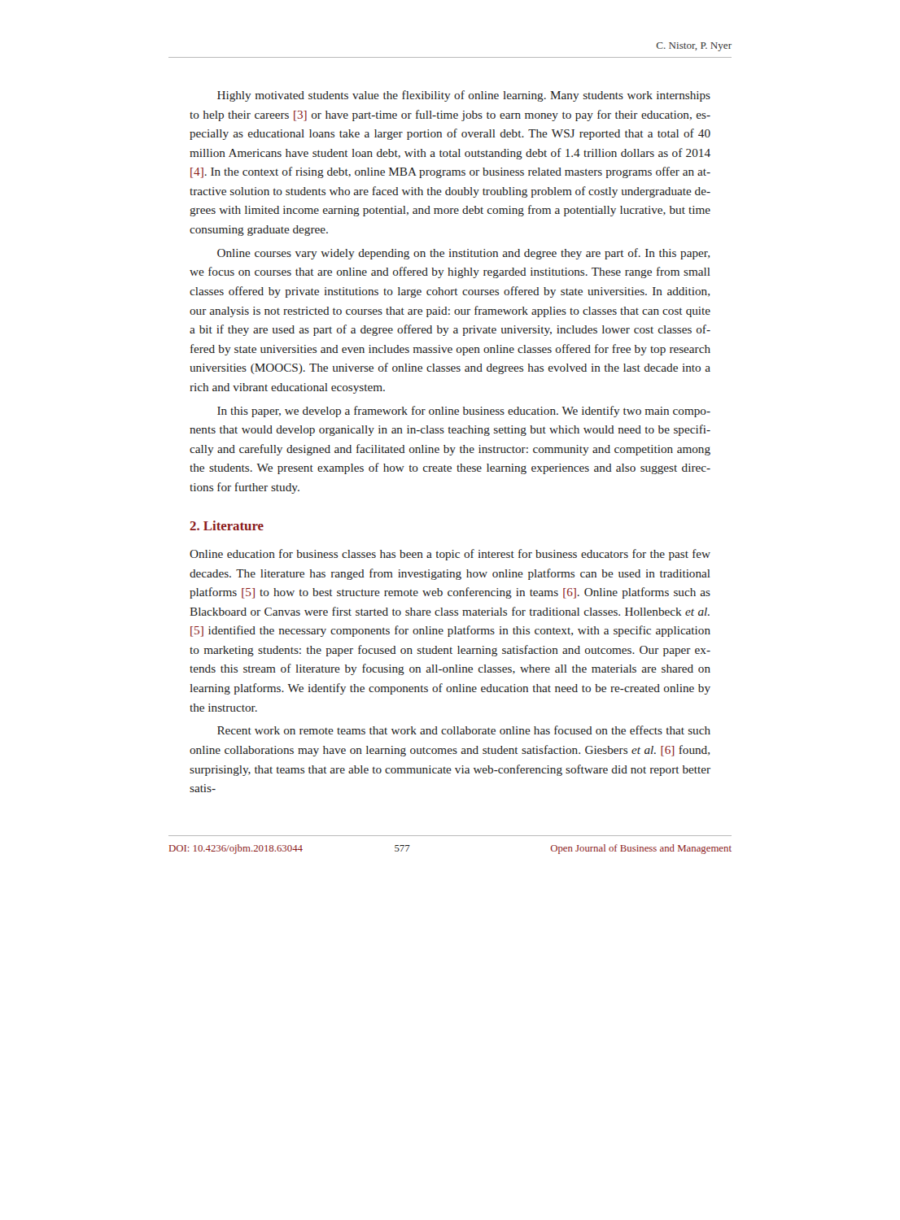C. Nistor, P. Nyer
Highly motivated students value the flexibility of online learning. Many students work internships to help their careers [3] or have part-time or full-time jobs to earn money to pay for their education, especially as educational loans take a larger portion of overall debt. The WSJ reported that a total of 40 million Americans have student loan debt, with a total outstanding debt of 1.4 trillion dollars as of 2014 [4]. In the context of rising debt, online MBA programs or business related masters programs offer an attractive solution to students who are faced with the doubly troubling problem of costly undergraduate degrees with limited income earning potential, and more debt coming from a potentially lucrative, but time consuming graduate degree.
Online courses vary widely depending on the institution and degree they are part of. In this paper, we focus on courses that are online and offered by highly regarded institutions. These range from small classes offered by private institutions to large cohort courses offered by state universities. In addition, our analysis is not restricted to courses that are paid: our framework applies to classes that can cost quite a bit if they are used as part of a degree offered by a private university, includes lower cost classes offered by state universities and even includes massive open online classes offered for free by top research universities (MOOCS). The universe of online classes and degrees has evolved in the last decade into a rich and vibrant educational ecosystem.
In this paper, we develop a framework for online business education. We identify two main components that would develop organically in an in-class teaching setting but which would need to be specifically and carefully designed and facilitated online by the instructor: community and competition among the students. We present examples of how to create these learning experiences and also suggest directions for further study.
2. Literature
Online education for business classes has been a topic of interest for business educators for the past few decades. The literature has ranged from investigating how online platforms can be used in traditional platforms [5] to how to best structure remote web conferencing in teams [6]. Online platforms such as Blackboard or Canvas were first started to share class materials for traditional classes. Hollenbeck et al. [5] identified the necessary components for online platforms in this context, with a specific application to marketing students: the paper focused on student learning satisfaction and outcomes. Our paper extends this stream of literature by focusing on all-online classes, where all the materials are shared on learning platforms. We identify the components of online education that need to be re-created online by the instructor.
Recent work on remote teams that work and collaborate online has focused on the effects that such online collaborations may have on learning outcomes and student satisfaction. Giesbers et al. [6] found, surprisingly, that teams that are able to communicate via web-conferencing software did not report better satis-
DOI: 10.4236/ojbm.2018.63044 577 Open Journal of Business and Management